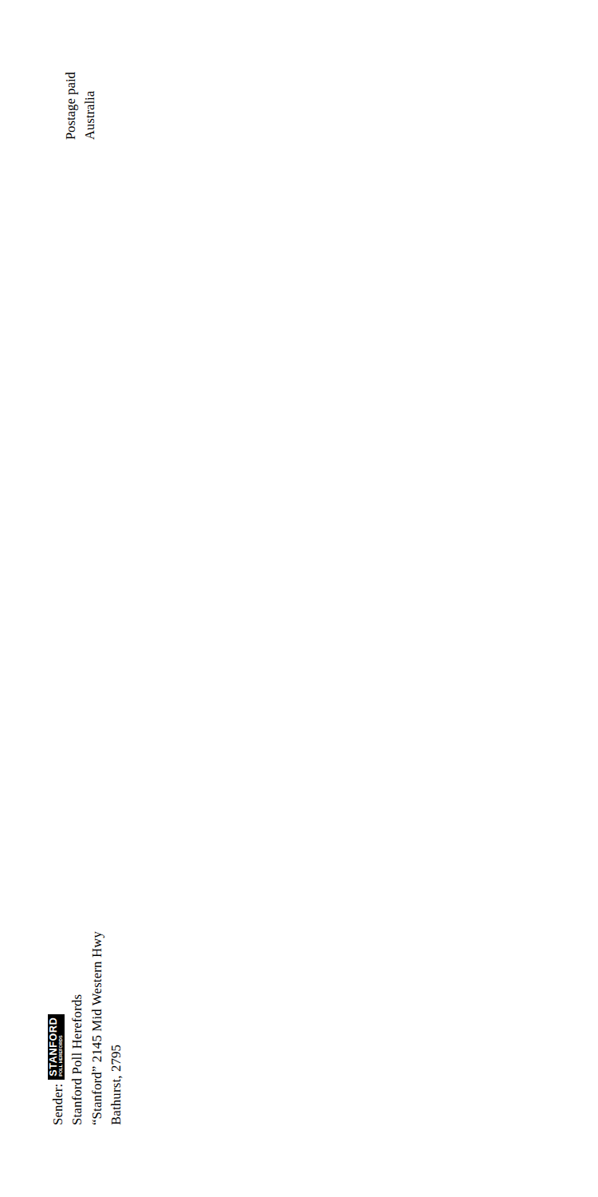Sender: STANFORDPOLL HEREFORDS
Stanford Poll Herefords
“Stanford” 2145 Mid Western Hwy
Bathurst, 2795
Postage paid
Australia